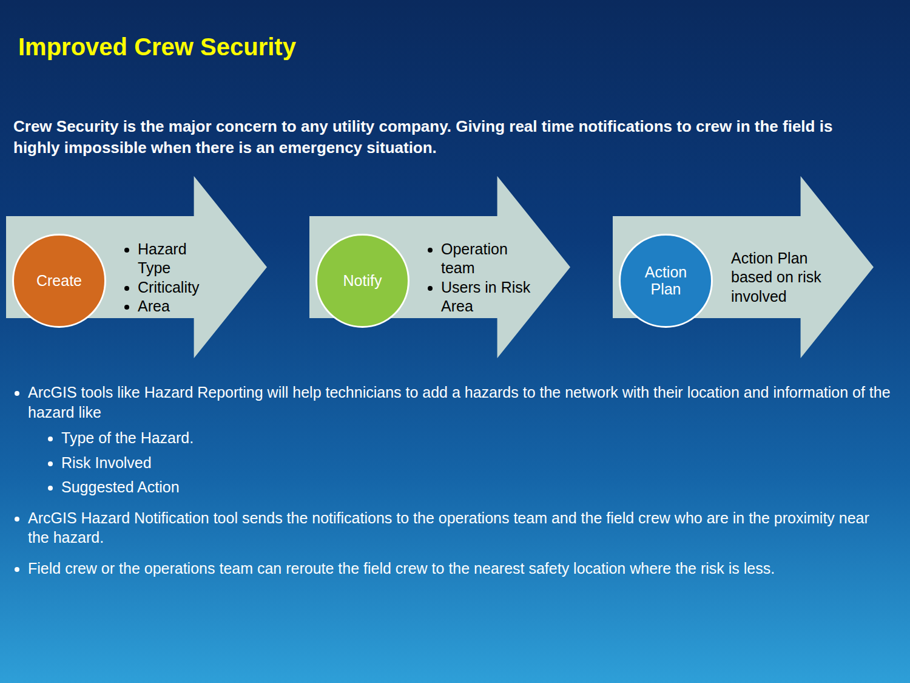Improved Crew Security
Crew Security is the major concern to any utility company. Giving real time notifications to crew in the field is highly impossible when there is an emergency situation.
Create
Notify
Action
Plan
Hazard Type
Criticality
Area
Operation team
Users in Risk Area
Action Plan based on risk involved
ArcGIS tools like Hazard Reporting will help technicians to add a hazards to the network with their location and information of the hazard like
Type of the Hazard.
Risk Involved
Suggested Action
ArcGIS Hazard Notification tool sends the notifications to the operations team and the field crew who are in the proximity near the hazard.
Field crew or the operations team can reroute the field crew to the nearest safety location where the risk is less.